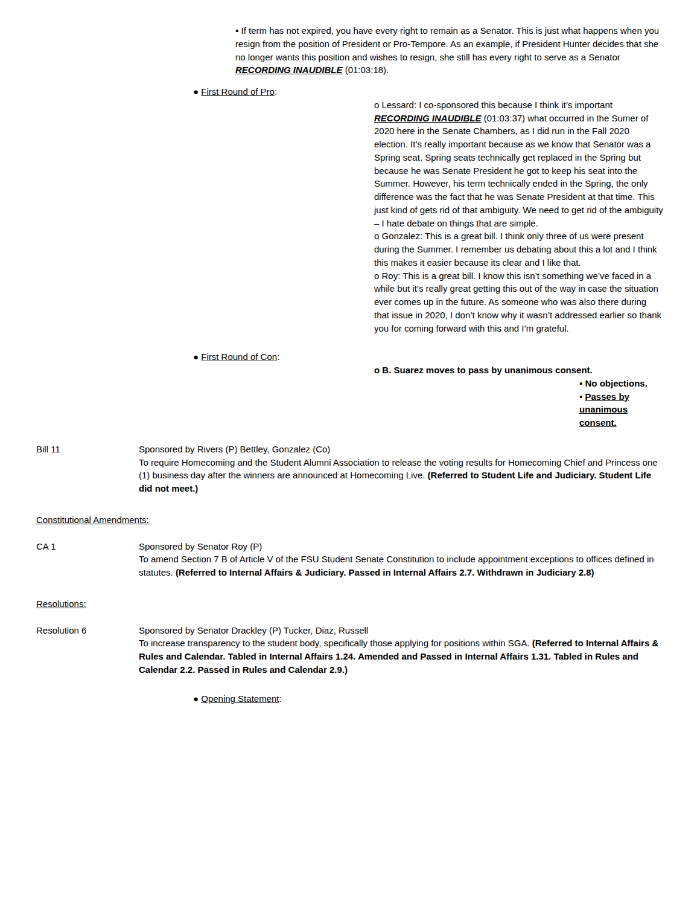If term has not expired, you have every right to remain as a Senator. This is just what happens when you resign from the position of President or Pro-Tempore. As an example, if President Hunter decides that she no longer wants this position and wishes to resign, she still has every right to serve as a Senator RECORDING INAUDIBLE (01:03:18).
First Round of Pro:
Lessard: I co-sponsored this because I think it’s important RECORDING INAUDIBLE (01:03:37) what occurred in the Sumer of 2020 here in the Senate Chambers, as I did run in the Fall 2020 election. It’s really important because as we know that Senator was a Spring seat. Spring seats technically get replaced in the Spring but because he was Senate President he got to keep his seat into the Summer. However, his term technically ended in the Spring, the only difference was the fact that he was Senate President at that time. This just kind of gets rid of that ambiguity. We need to get rid of the ambiguity – I hate debate on things that are simple.
Gonzalez: This is a great bill. I think only three of us were present during the Summer. I remember us debating about this a lot and I think this makes it easier because its clear and I like that.
Roy: This is a great bill. I know this isn’t something we’ve faced in a while but it’s really great getting this out of the way in case the situation ever comes up in the future. As someone who was also there during that issue in 2020, I don’t know why it wasn’t addressed earlier so thank you for coming forward with this and I’m grateful.
First Round of Con:
B. Suarez moves to pass by unanimous consent.
No objections.
Passes by unanimous consent.
Bill 11
Sponsored by Rivers (P) Bettley, Gonzalez (Co)
To require Homecoming and the Student Alumni Association to release the voting results for Homecoming Chief and Princess one (1) business day after the winners are announced at Homecoming Live. (Referred to Student Life and Judiciary. Student Life did not meet.)
Constitutional Amendments:
CA 1
Sponsored by Senator Roy (P)
To amend Section 7 B of Article V of the FSU Student Senate Constitution to include appointment exceptions to offices defined in statutes. (Referred to Internal Affairs & Judiciary. Passed in Internal Affairs 2.7. Withdrawn in Judiciary 2.8)
Resolutions:
Resolution 6
Sponsored by Senator Drackley (P) Tucker, Diaz, Russell
To increase transparency to the student body, specifically those applying for positions within SGA. (Referred to Internal Affairs & Rules and Calendar. Tabled in Internal Affairs 1.24. Amended and Passed in Internal Affairs 1.31. Tabled in Rules and Calendar 2.2. Passed in Rules and Calendar 2.9.)
Opening Statement: